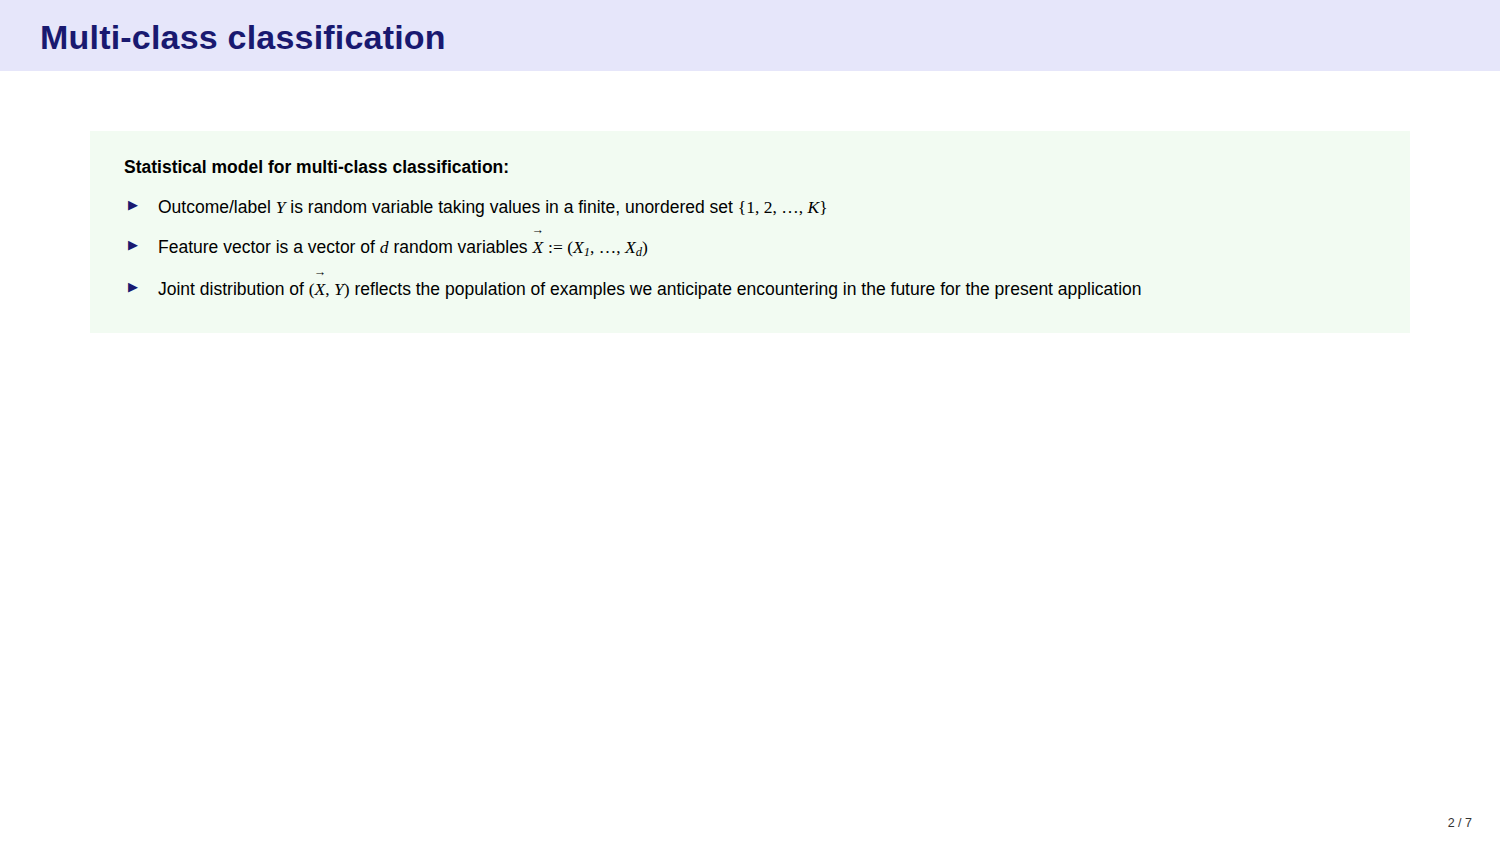Multi-class classification
Statistical model for multi-class classification:
Outcome/label Y is random variable taking values in a finite, unordered set {1, 2, …, K}
Feature vector is a vector of d random variables X := (X1, …, Xd)
Joint distribution of (X, Y) reflects the population of examples we anticipate encountering in the future for the present application
2 / 7